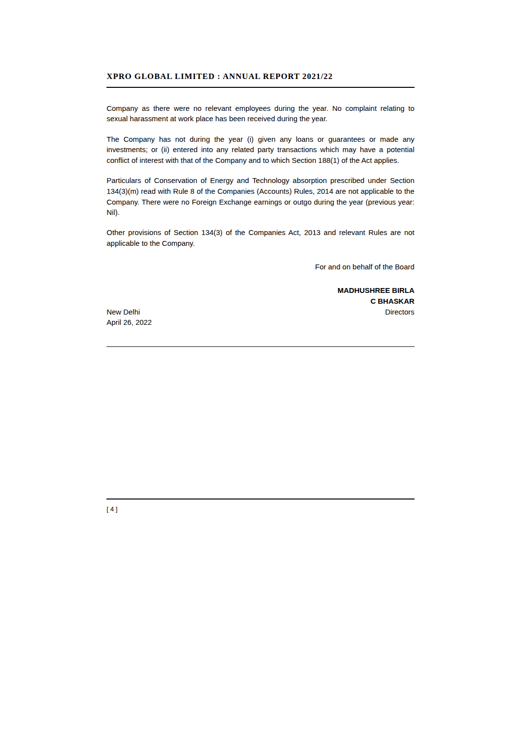XPRO GLOBAL LIMITED : ANNUAL REPORT 2021/22
Company as there were no relevant employees during the year. No complaint relating to sexual harassment at work place has been received during the year.
The Company has not during the year (i) given any loans or guarantees or made any investments; or (ii) entered into any related party transactions which may have a potential conflict of interest with that of the Company and to which Section 188(1) of the Act applies.
Particulars of Conservation of Energy and Technology absorption prescribed under Section 134(3)(m) read with Rule 8 of the Companies (Accounts) Rules, 2014 are not applicable to the Company. There were no Foreign Exchange earnings or outgo during the year (previous year: Nil).
Other provisions of Section 134(3) of the Companies Act, 2013 and relevant Rules are not applicable to the Company.
For and on behalf of the Board
MADHUSHREE BIRLA
C BHASKAR
New Delhi
April 26, 2022
Directors
[ 4 ]